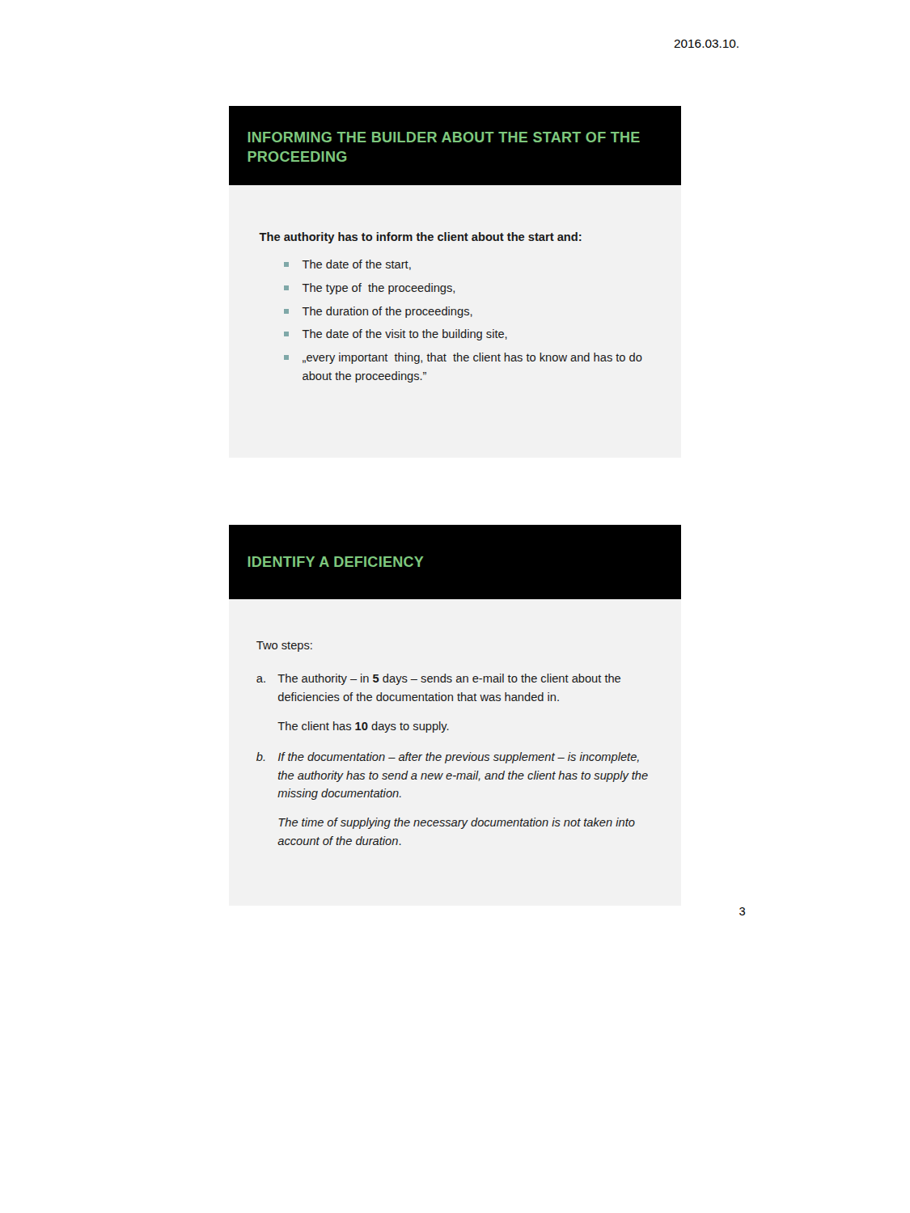2016.03.10.
INFORMING THE BUILDER ABOUT THE START OF THE PROCEEDING
The authority has to inform the client about the start and:
The date of the start,
The type of the proceedings,
The duration of the proceedings,
The date of the visit to the building site,
„every important thing, that the client has to know and has to do about the proceedings.”
IDENTIFY A DEFICIENCY
Two steps:
The authority – in 5 days – sends an e-mail to the client about the deficiencies of the documentation that was handed in.
The client has 10 days to supply.
If the documentation – after the previous supplement – is incomplete, the authority has to send a new e-mail, and the client has to supply the missing documentation.
The time of supplying the necessary documentation is not taken into account of the duration.
3